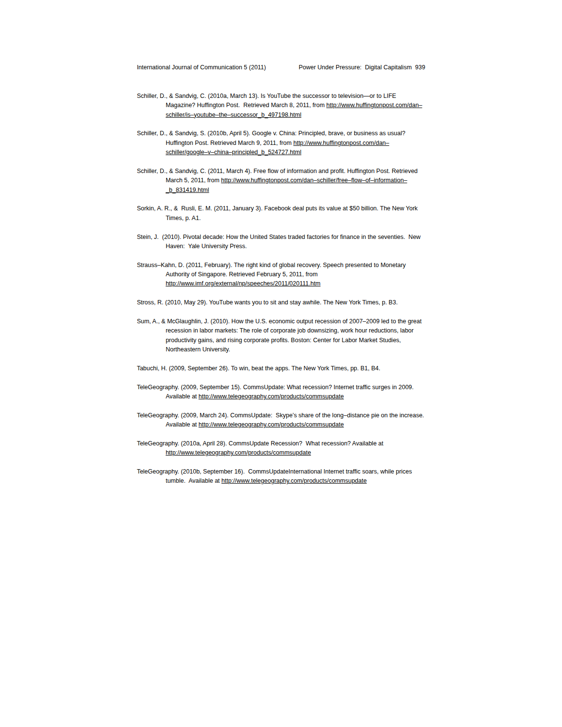International Journal of Communication 5 (2011) Power Under Pressure: Digital Capitalism 939
Schiller, D., & Sandvig, C. (2010a, March 13). Is YouTube the successor to television—or to LIFE Magazine? Huffington Post. Retrieved March 8, 2011, from http://www.huffingtonpost.com/dan–schiller/is–youtube–the–successor_b_497198.html
Schiller, D., & Sandvig, S. (2010b, April 5). Google v. China: Principled, brave, or business as usual? Huffington Post. Retrieved March 9, 2011, from http://www.huffingtonpost.com/dan–schiller/google–v–china–principled_b_524727.html
Schiller, D., & Sandvig, C. (2011, March 4). Free flow of information and profit. Huffington Post. Retrieved March 5, 2011, from http://www.huffingtonpost.com/dan–schiller/free–flow–of–information–_b_831419.html
Sorkin, A. R., & Rusli, E. M. (2011, January 3). Facebook deal puts its value at $50 billion. The New York Times, p. A1.
Stein, J. (2010). Pivotal decade: How the United States traded factories for finance in the seventies. New Haven: Yale University Press.
Strauss–Kahn, D. (2011, February). The right kind of global recovery. Speech presented to Monetary Authority of Singapore. Retrieved February 5, 2011, from http://www.imf.org/external/np/speeches/2011/020111.htm
Stross, R. (2010, May 29). YouTube wants you to sit and stay awhile. The New York Times, p. B3.
Sum, A., & McGlaughlin, J. (2010). How the U.S. economic output recession of 2007–2009 led to the great recession in labor markets: The role of corporate job downsizing, work hour reductions, labor productivity gains, and rising corporate profits. Boston: Center for Labor Market Studies, Northeastern University.
Tabuchi, H. (2009, September 26). To win, beat the apps. The New York Times, pp. B1, B4.
TeleGeography. (2009, September 15). CommsUpdate: What recession? Internet traffic surges in 2009. Available at http://www.telegeography.com/products/commsupdate
TeleGeography. (2009, March 24). CommsUpdate: Skype’s share of the long–distance pie on the increase. Available at http://www.telegeography.com/products/commsupdate
TeleGeography. (2010a, April 28). CommsUpdate Recession? What recession? Available at http://www.telegeography.com/products/commsupdate
TeleGeography. (2010b, September 16). CommsUpdateInternational Internet traffic soars, while prices tumble. Available at http://www.telegeography.com/products/commsupdate